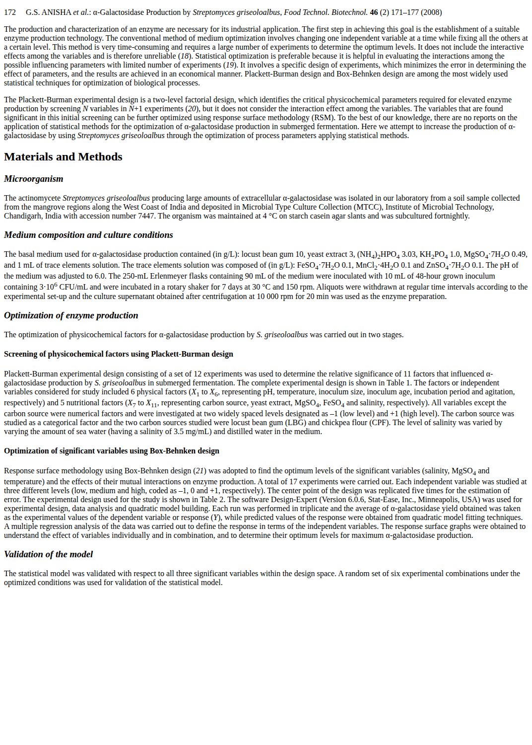172 G.S. ANISHA et al.: α-Galactosidase Production by Streptomyces griseoloalbus, Food Technol. Biotechnol. 46 (2) 171–177 (2008)
The production and characterization of an enzyme are necessary for its industrial application. The first step in achieving this goal is the establishment of a suitable enzyme production technology. The conventional method of medium optimization involves changing one independent variable at a time while fixing all the others at a certain level. This method is very time-consuming and requires a large number of experiments to determine the optimum levels. It does not include the interactive effects among the variables and is therefore unreliable (18). Statistical optimization is preferable because it is helpful in evaluating the interactions among the possible influencing parameters with limited number of experiments (19). It involves a specific design of experiments, which minimizes the error in determining the effect of parameters, and the results are achieved in an economical manner. Plackett-Burman design and Box-Behnken design are among the most widely used statistical techniques for optimization of biological processes.
The Plackett-Burman experimental design is a two-level factorial design, which identifies the critical physicochemical parameters required for elevated enzyme production by screening N variables in N+1 experiments (20), but it does not consider the interaction effect among the variables. The variables that are found significant in this initial screening can be further optimized using response surface methodology (RSM). To the best of our knowledge, there are no reports on the application of statistical methods for the optimization of α-galactosidase production in submerged fermentation. Here we attempt to increase the production of α-galactosidase by using Streptomyces griseoloalbus through the optimization of process parameters applying statistical methods.
Materials and Methods
Microorganism
The actinomycete Streptomyces griseoloalbus producing large amounts of extracellular α-galactosidase was isolated in our laboratory from a soil sample collected from the mangrove regions along the West Coast of India and deposited in Microbial Type Culture Collection (MTCC), Institute of Microbial Technology, Chandigarh, India with accession number 7447. The organism was maintained at 4 °C on starch casein agar slants and was subcultured fortnightly.
Medium composition and culture conditions
The basal medium used for α-galactosidase production contained (in g/L): locust bean gum 10, yeast extract 3, (NH4)2HPO4 3.03, KH2PO4 1.0, MgSO4·7H2O 0.49, and 1 mL of trace elements solution. The trace elements solution was composed of (in g/L): FeSO4·7H2O 0.1, MnCl2·4H2O 0.1 and ZnSO4·7H2O 0.1. The pH of the medium was adjusted to 6.0. The 250-mL Erlenmeyer flasks containing 90 mL of the medium were inoculated with 10 mL of 48-hour grown inoculum containing 3·106 CFU/mL and were incubated in a rotary shaker for 7 days at 30 °C and 150 rpm. Aliquots were withdrawn at regular time intervals according to the experimental set-up and the culture supernatant obtained after centrifugation at 10 000 rpm for 20 min was used as the enzyme preparation.
Optimization of enzyme production
The optimization of physicochemical factors for α-galactosidase production by S. griseoloalbus was carried out in two stages.
Screening of physicochemical factors using Plackett-Burman design
Plackett-Burman experimental design consisting of a set of 12 experiments was used to determine the relative significance of 11 factors that influenced α-galactosidase production by S. griseoloalbus in submerged fermentation. The complete experimental design is shown in Table 1. The factors or independent variables considered for study included 6 physical factors (X1 to X6, representing pH, temperature, inoculum size, inoculum age, incubation period and agitation, respectively) and 5 nutritional factors (X7 to X11, representing carbon source, yeast extract, MgSO4, FeSO4 and salinity, respectively). All variables except the carbon source were numerical factors and were investigated at two widely spaced levels designated as –1 (low level) and +1 (high level). The carbon source was studied as a categorical factor and the two carbon sources studied were locust bean gum (LBG) and chickpea flour (CPF). The level of salinity was varied by varying the amount of sea water (having a salinity of 3.5 mg/mL) and distilled water in the medium.
Optimization of significant variables using Box-Behnken design
Response surface methodology using Box-Behnken design (21) was adopted to find the optimum levels of the significant variables (salinity, MgSO4 and temperature) and the effects of their mutual interactions on enzyme production. A total of 17 experiments were carried out. Each independent variable was studied at three different levels (low, medium and high, coded as –1, 0 and +1, respectively). The center point of the design was replicated five times for the estimation of error. The experimental design used for the study is shown in Table 2. The software Design-Expert (Version 6.0.6, Stat-Ease, Inc., Minneapolis, USA) was used for experimental design, data analysis and quadratic model building. Each run was performed in triplicate and the average of α-galactosidase yield obtained was taken as the experimental values of the dependent variable or response (Y), while predicted values of the response were obtained from quadratic model fitting techniques. A multiple regression analysis of the data was carried out to define the response in terms of the independent variables. The response surface graphs were obtained to understand the effect of variables individually and in combination, and to determine their optimum levels for maximum α-galactosidase production.
Validation of the model
The statistical model was validated with respect to all three significant variables within the design space. A random set of six experimental combinations under the optimized conditions was used for validation of the statistical model.